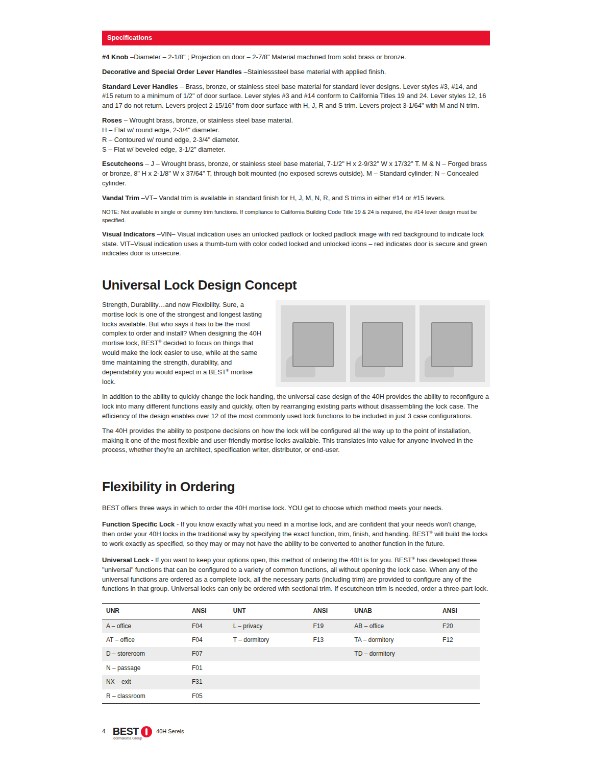Specifications
#4 Knob –Diameter – 2-1/8" ; Projection on door – 2-7/8" Material machined from solid brass or bronze.
Decorative and Special Order Lever Handles –Stainlesssteel base material with applied finish.
Standard Lever Handles – Brass, bronze, or stainless steel base material for standard lever designs. Lever styles #3, #14, and #15 return to a minimum of 1/2" of door surface. Lever styles #3 and #14 conform to California Titles 19 and 24. Lever styles 12, 16 and 17 do not return. Levers project 2-15/16" from door surface with H, J, R and S trim. Levers project 3-1/64" with M and N trim.
Roses – Wrought brass, bronze, or stainless steel base material.
H – Flat w/ round edge, 2-3/4" diameter.
R – Contoured w/ round edge, 2-3/4" diameter.
S – Flat w/ beveled edge, 3-1/2" diameter.
Escutcheons – J – Wrought brass, bronze, or stainless steel base material, 7-1/2" H x 2-9/32" W x 17/32" T. M & N – Forged brass or bronze, 8" H x 2-1/8" W x 37/64" T, through bolt mounted (no exposed screws outside). M – Standard cylinder; N – Concealed cylinder.
Vandal Trim –VT– Vandal trim is available in standard finish for H, J, M, N, R, and S trims in either #14 or #15 levers.
NOTE: Not available in single or dummy trim functions. If compliance to California Building Code Title 19 & 24 is required, the #14 lever design must be specified.
Visual Indicators –VIN– Visual indication uses an unlocked padlock or locked padlock image with red background to indicate lock state. VIT–Visual indication uses a thumb-turn with color coded locked and unlocked icons – red indicates door is secure and green indicates door is unsecure.
Universal Lock Design Concept
Strength, Durability…and now Flexibility. Sure, a mortise lock is one of the strongest and longest lasting locks available. But who says it has to be the most complex to order and install? When designing the 40H mortise lock, BEST® decided to focus on things that would make the lock easier to use, while at the same time maintaining the strength, durability, and dependability you would expect in a BEST® mortise lock.
In addition to the ability to quickly change the lock handing, the universal case design of the 40H provides the ability to reconfigure a lock into many different functions easily and quickly, often by rearranging existing parts without disassembling the lock case. The efficiency of the design enables over 12 of the most commonly used lock functions to be included in just 3 case configurations.
The 40H provides the ability to postpone decisions on how the lock will be configured all the way up to the point of installation, making it one of the most flexible and user-friendly mortise locks available. This translates into value for anyone involved in the process, whether they're an architect, specification writer, distributor, or end-user.
Flexibility in Ordering
BEST offers three ways in which to order the 40H mortise lock. YOU get to choose which method meets your needs.
Function Specific Lock - If you know exactly what you need in a mortise lock, and are confident that your needs won't change, then order your 40H locks in the traditional way by specifying the exact function, trim, finish, and handing. BEST® will build the locks to work exactly as specified, so they may or may not have the ability to be converted to another function in the future.
Universal Lock - If you want to keep your options open, this method of ordering the 40H is for you. BEST® has developed three "universal" functions that can be configured to a variety of common functions, all without opening the lock case. When any of the universal functions are ordered as a complete lock, all the necessary parts (including trim) are provided to configure any of the functions in that group. Universal locks can only be ordered with sectional trim. If escutcheon trim is needed, order a three-part lock.
| UNR | ANSI | UNT | ANSI | UNAB | ANSI |
| --- | --- | --- | --- | --- | --- |
| A – office | F04 | L – privacy | F19 | AB – office | F20 |
| AT – office | F04 | T – dormitory | F13 | TA – dormitory | F12 |
| D – storeroom | F07 | | | TD – dormitory | |
| N – passage | F01 | | | | |
| NX – exit | F31 | | | | |
| R – classroom | F05 | | | | |
4 BEST 40H Sereis
dormakaba Group